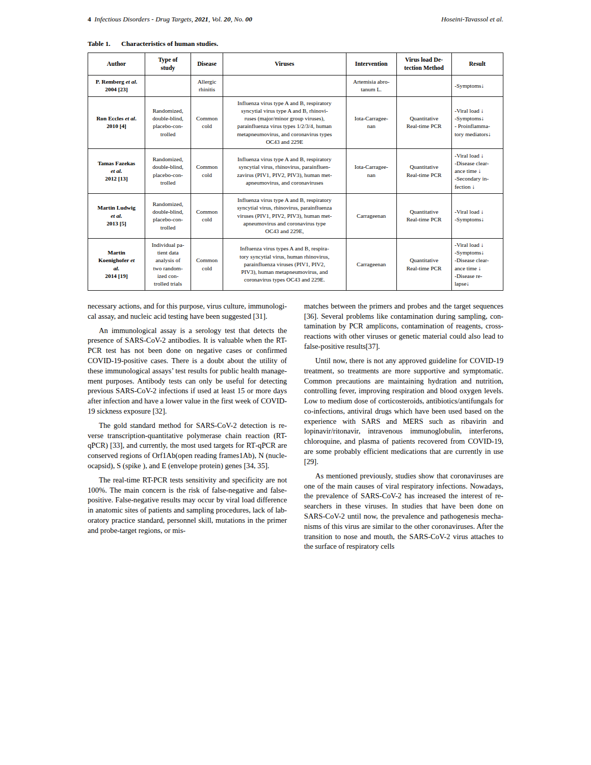4 Infectious Disorders - Drug Targets, 2021, Vol. 20, No. 00
Hoseini-Tavassol et al.
Table 1. Characteristics of human studies.
| Author | Type of study | Disease | Viruses | Intervention | Virus load De- tection Method | Result |
| --- | --- | --- | --- | --- | --- | --- |
| P. Remberg et al . 2004 [23] | | Allergic rhinitis | | Artemisia abro- tanum L. | | -Symptoms↓ |
| Ron Eccles et al . 2010 [4] | Randomized, double-blind, placebo-con- trolled | Common cold | Influenza virus type A and B, respiratory syncytial virus type A and B, rhinovi- ruses (major/minor group viruses), parainfluenza virus types 1/2/3/4, human metapneumovirus, and coronavirus types OC43 and 229E | Iota-Carragee- nan | Quantitative Real-time PCR | -Viral load ↓ -Symptoms↓ - Proinflamma- tory mediators↓ |
| Tamas Fazekas et al. 2012 [13] | Randomized, double-blind, placebo-con- trolled | Common cold | Influenza virus type A and B, respiratory syncytial virus, rhinovirus, parainfluen- zavirus (PIV1, PIV2, PIV3), human met- apneumovirus, and coronaviruses | Iota-Carragee- nan | Quantitative Real-time PCR | -Viral load ↓ -Disease clear- ance time ↓ -Secondary in- fection ↓ |
| Martin Ludwig et al. 2013 [5] | Randomized, double-blind, placebo-con- trolled | Common cold | Influenza virus type A and B, respiratory syncytial virus, rhinovirus, parainfluenza viruses (PIV1, PIV2, PIV3), human met- apneumovirus and coronavirus type OC43 and 229E, | Carrageenan | Quantitative Real-time PCR | -Viral load ↓ -Symptoms↓ |
| Martin Koenighofer et al. 2014 [19] | Individual pa- tient data analysis of two random- ized con- trolled trials | Common cold | Influenza virus types A and B, respira- tory syncytial virus, human rhinovirus, parainfluenza viruses (PIV1, PIV2, PIV3), human metapneumovirus, and coronavirus types OC43 and 229E. | Carrageenan | Quantitative Real-time PCR | -Viral load ↓ -Symptoms↓ -Disease clear- ance time ↓ -Disease re- lapse↓ |
necessary actions, and for this purpose, virus culture, immunological assay, and nucleic acid testing have been suggested [31].
An immunological assay is a serology test that detects the presence of SARS-CoV-2 antibodies. It is valuable when the RT-PCR test has not been done on negative cases or confirmed COVID-19-positive cases. There is a doubt about the utility of these immunological assays’ test results for public health management purposes. Antibody tests can only be useful for detecting previous SARS-CoV-2 infections if used at least 15 or more days after infection and have a lower value in the first week of COVID-19 sickness exposure [32].
The gold standard method for SARS-CoV-2 detection is reverse transcription-quantitative polymerase chain reaction (RT-qPCR) [33], and currently, the most used targets for RT‑qPCR are conserved regions of Orf1Ab(open reading frames1Ab), N (nucleocapsid), S (spike ), and E (envelope protein) genes [34, 35].
The real-time RT-PCR tests sensitivity and specificity are not 100%. The main concern is the risk of false-negative and false-positive. False-negative results may occur by viral load difference in anatomic sites of patients and sampling procedures, lack of laboratory practice standard, personnel skill, mutations in the primer and probe-target regions, or mis-
matches between the primers and probes and the target sequences [36]. Several problems like contamination during sampling, contamination by PCR amplicons, contamination of reagents, cross-reactions with other viruses or genetic material could also lead to false-positive results[37].
Until now, there is not any approved guideline for COVID-19 treatment, so treatments are more supportive and symptomatic. Common precautions are maintaining hydration and nutrition, controlling fever, improving respiration and blood oxygen levels. Low to medium dose of corticosteroids, antibiotics/antifungals for co-infections, antiviral drugs which have been used based on the experience with SARS and MERS such as ribavirin and lopinavir/ritonavir, intravenous immunoglobulin, interferons, chloroquine, and plasma of patients recovered from COVID-19, are some probably efficient medications that are currently in use [29].
As mentioned previously, studies show that coronaviruses are one of the main causes of viral respiratory infections. Nowadays, the prevalence of SARS-CoV-2 has increased the interest of researchers in these viruses. In studies that have been done on SARS-CoV-2 until now, the prevalence and pathogenesis mechanisms of this virus are similar to the other coronaviruses. After the transition to nose and mouth, the SARS-CoV-2 virus attaches to the surface of respiratory cells